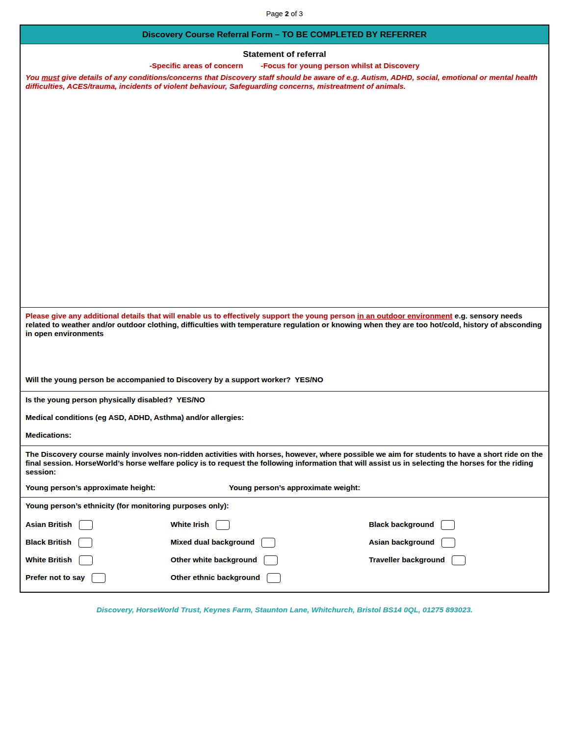Page 2 of 3
| Discovery Course Referral Form – TO BE COMPLETED BY REFERRER |
| Statement of referral -Specific areas of concern -Focus for young person whilst at Discovery You must give details of any conditions/concerns that Discovery staff should be aware of e.g. Autism, ADHD, social, emotional or mental health difficulties, ACES/trauma, incidents of violent behaviour, Safeguarding concerns, mistreatment of animals. |
| Please give any additional details that will enable us to effectively support the young person in an outdoor environment e.g. sensory needs related to weather and/or outdoor clothing, difficulties with temperature regulation or knowing when they are too hot/cold, history of absconding in open environments Will the young person be accompanied to Discovery by a support worker? YES/NO |
| Is the young person physically disabled? YES/NO Medical conditions (eg ASD, ADHD, Asthma) and/or allergies: Medications: |
| The Discovery course mainly involves non-ridden activities with horses, however, where possible we aim for students to have a short ride on the final session. HorseWorld’s horse welfare policy is to request the following information that will assist us in selecting the horses for the riding session: Young person’s approximate height: Young person’s approximate weight: |
| Young person’s ethnicity (for monitoring purposes only): / Asian British / White Irish / Black background / / Black British / Mixed dual background / Asian background / / White British / Other white background / Traveller background / / Prefer not to say / Other ethnic background / / |
Discovery, HorseWorld Trust, Keynes Farm, Staunton Lane, Whitchurch, Bristol BS14 0QL, 01275 893023.